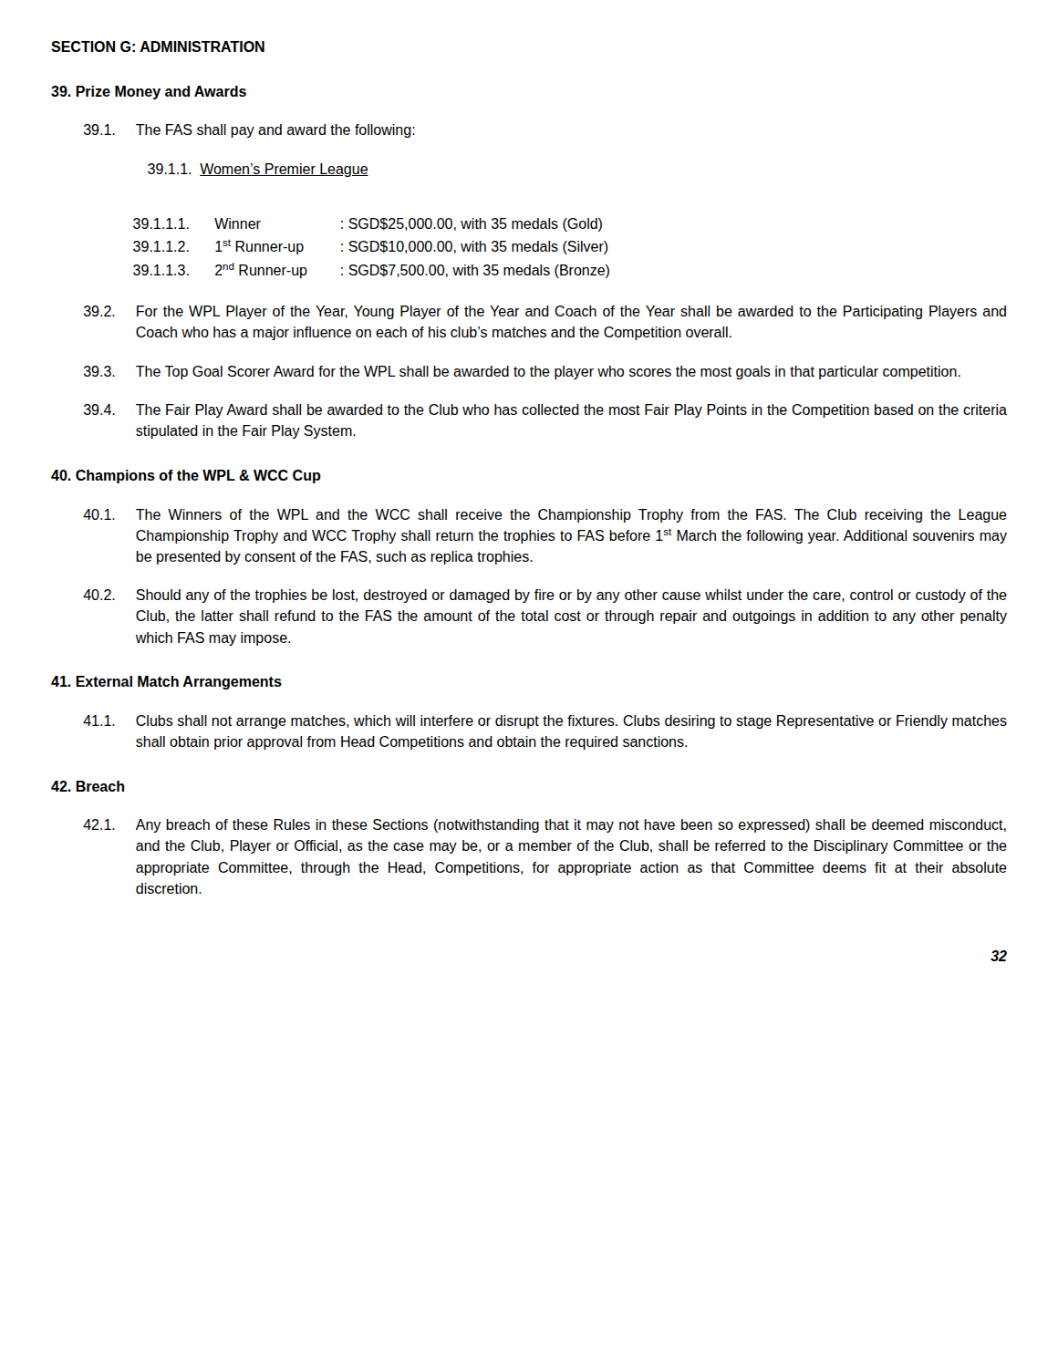SECTION G: ADMINISTRATION
39. Prize Money and Awards
39.1.
The FAS shall pay and award the following:
39.1.1.
Women’s Premier League
39.1.1.1.
Winner
: SGD$25,000.00, with 35 medals (Gold)
39.1.1.2.
1st Runner-up
: SGD$10,000.00, with 35 medals (Silver)
39.1.1.3.
2nd Runner-up
: SGD$7,500.00, with 35 medals (Bronze)
39.2.
For the WPL Player of the Year, Young Player of the Year and Coach of the Year shall be awarded to the Participating Players and Coach who has a major influence on each of his club’s matches and the Competition overall.
39.3.
The Top Goal Scorer Award for the WPL shall be awarded to the player who scores the most goals in that particular competition.
39.4.
The Fair Play Award shall be awarded to the Club who has collected the most Fair Play Points in the Competition based on the criteria stipulated in the Fair Play System.
40. Champions of the WPL & WCC Cup
40.1.
The Winners of the WPL and the WCC shall receive the Championship Trophy from the FAS. The Club receiving the League Championship Trophy and WCC Trophy shall return the trophies to FAS before 1st March the following year. Additional souvenirs may be presented by consent of the FAS, such as replica trophies.
40.2.
Should any of the trophies be lost, destroyed or damaged by fire or by any other cause whilst under the care, control or custody of the Club, the latter shall refund to the FAS the amount of the total cost or through repair and outgoings in addition to any other penalty which FAS may impose.
41. External Match Arrangements
41.1.
Clubs shall not arrange matches, which will interfere or disrupt the fixtures. Clubs desiring to stage Representative or Friendly matches shall obtain prior approval from Head Competitions and obtain the required sanctions.
42. Breach
42.1.
Any breach of these Rules in these Sections (notwithstanding that it may not have been so expressed) shall be deemed misconduct, and the Club, Player or Official, as the case may be, or a member of the Club, shall be referred to the Disciplinary Committee or the appropriate Committee, through the Head, Competitions, for appropriate action as that Committee deems fit at their absolute discretion.
32